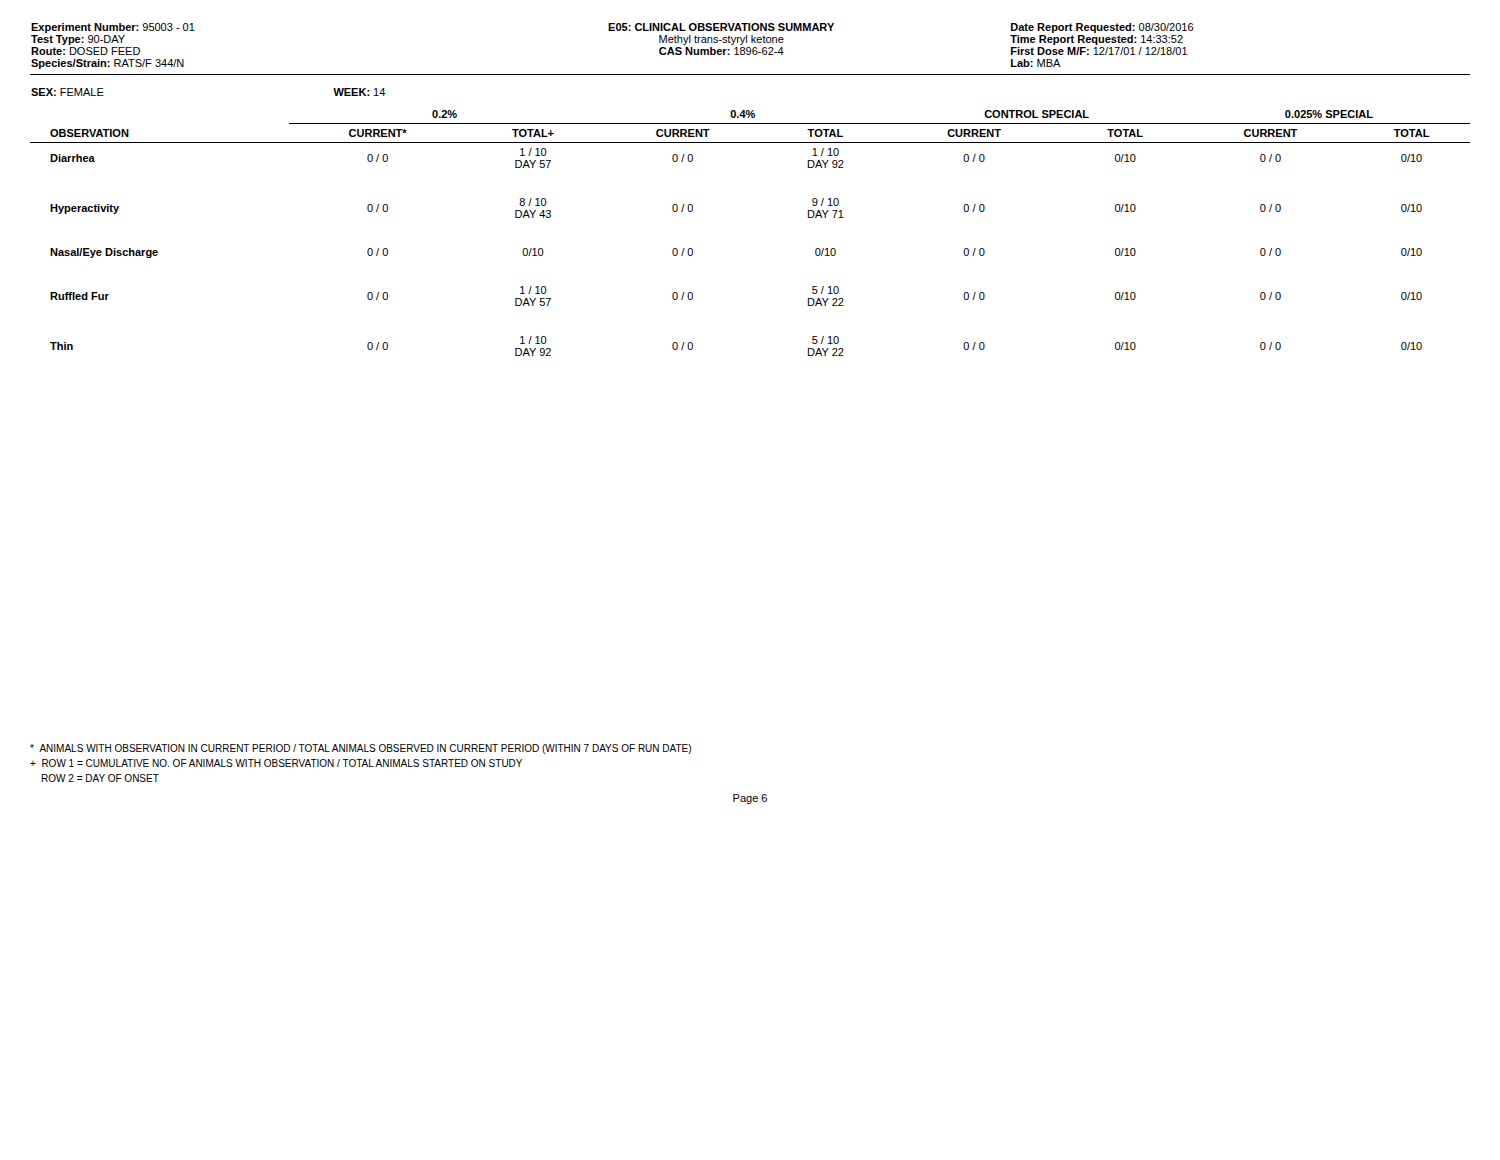| Experiment Number: 95003 - 01 Test Type: 90-DAY Route: DOSED FEED Species/Strain: RATS/F 344/N | E05: CLINICAL OBSERVATIONS SUMMARY Methyl trans-styryl ketone CAS Number: 1896-62-4 | Date Report Requested: 08/30/2016 Time Report Requested: 14:33:52 First Dose M/F: 12/17/01 / 12/18/01 Lab: MBA |
| SEX: FEMALE | WEEK: 14 |
| | 0.2% | 0.4% | CONTROL SPECIAL | 0.025% SPECIAL |
| --- | --- | --- | --- | --- |
| OBSERVATION | CURRENT* | TOTAL+ | CURRENT | TOTAL | CURRENT | TOTAL | CURRENT | TOTAL |
| Diarrhea | 0 / 0 | 1 / 10 DAY 57 | 0 / 0 | 1 / 10 DAY 92 | 0 / 0 | 0/10 | 0 / 0 | 0/10 |
| Hyperactivity | 0 / 0 | 8 / 10 DAY 43 | 0 / 0 | 9 / 10 DAY 71 | 0 / 0 | 0/10 | 0 / 0 | 0/10 |
| Nasal/Eye Discharge | 0 / 0 | 0/10 | 0 / 0 | 0/10 | 0 / 0 | 0/10 | 0 / 0 | 0/10 |
| Ruffled Fur | 0 / 0 | 1 / 10 DAY 57 | 0 / 0 | 5 / 10 DAY 22 | 0 / 0 | 0/10 | 0 / 0 | 0/10 |
| Thin | 0 / 0 | 1 / 10 DAY 92 | 0 / 0 | 5 / 10 DAY 22 | 0 / 0 | 0/10 | 0 / 0 | 0/10 |
* ANIMALS WITH OBSERVATION IN CURRENT PERIOD / TOTAL ANIMALS OBSERVED IN CURRENT PERIOD (WITHIN 7 DAYS OF RUN DATE)
+ ROW 1 = CUMULATIVE NO. OF ANIMALS WITH OBSERVATION / TOTAL ANIMALS STARTED ON STUDY
ROW 2 = DAY OF ONSET
Page 6